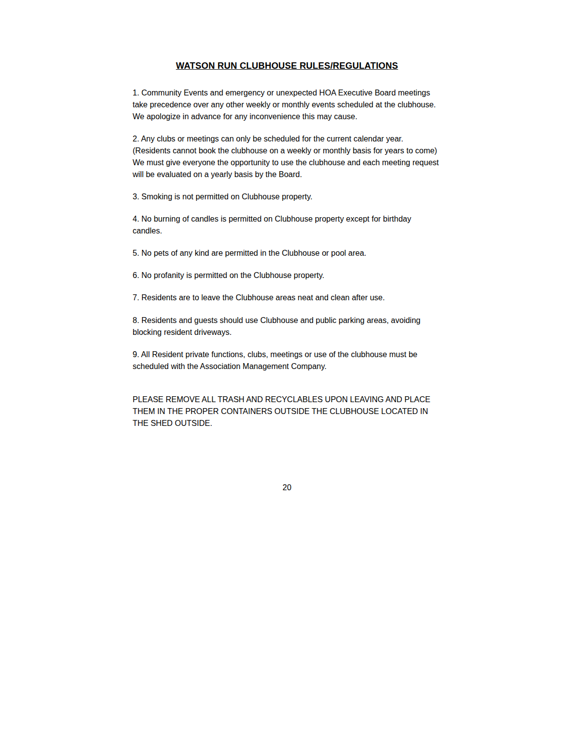WATSON RUN CLUBHOUSE RULES/REGULATIONS
1. Community Events and emergency or unexpected HOA Executive Board meetings take precedence over any other weekly or monthly events scheduled at the clubhouse. We apologize in advance for any inconvenience this may cause.
2. Any clubs or meetings can only be scheduled for the current calendar year. (Residents cannot book the clubhouse on a weekly or monthly basis for years to come) We must give everyone the opportunity to use the clubhouse and each meeting request will be evaluated on a yearly basis by the Board.
3. Smoking is not permitted on Clubhouse property.
4. No burning of candles is permitted on Clubhouse property except for birthday candles.
5. No pets of any kind are permitted in the Clubhouse or pool area.
6. No profanity is permitted on the Clubhouse property.
7. Residents are to leave the Clubhouse areas neat and clean after use.
8. Residents and guests should use Clubhouse and public parking areas, avoiding blocking resident driveways.
9. All Resident private functions, clubs, meetings or use of the clubhouse must be scheduled with the Association Management Company.
PLEASE REMOVE ALL TRASH AND RECYCLABLES UPON LEAVING AND PLACE THEM IN THE PROPER CONTAINERS OUTSIDE THE CLUBHOUSE LOCATED IN THE SHED OUTSIDE.
20